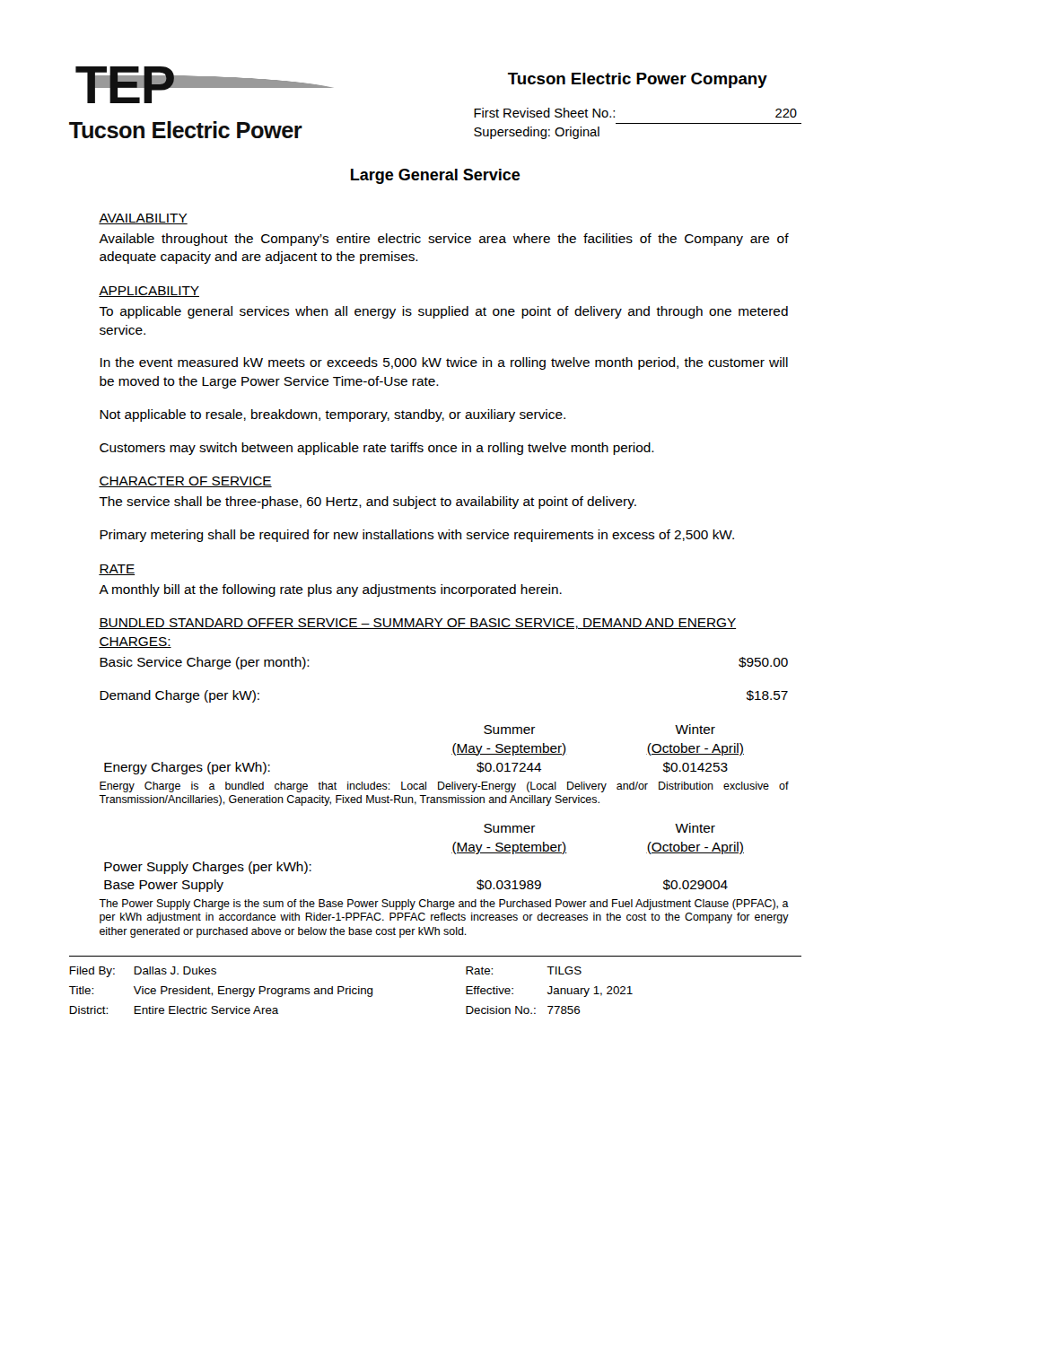TEP
Tucson Electric Power
Tucson Electric Power Company
First Revised Sheet No.:220
Superseding: Original
Large General Service
AVAILABILITY
Available throughout the Company’s entire electric service area where the facilities of the Company are of adequate capacity and are adjacent to the premises.
APPLICABILITY
To applicable general services when all energy is supplied at one point of delivery and through one metered service.
In the event measured kW meets or exceeds 5,000 kW twice in a rolling twelve month period, the customer will be moved to the Large Power Service Time-of-Use rate.
Not applicable to resale, breakdown, temporary, standby, or auxiliary service.
Customers may switch between applicable rate tariffs once in a rolling twelve month period.
CHARACTER OF SERVICE
The service shall be three-phase, 60 Hertz, and subject to availability at point of delivery.
Primary metering shall be required for new installations with service requirements in excess of 2,500 kW.
RATE
A monthly bill at the following rate plus any adjustments incorporated herein.
BUNDLED STANDARD OFFER SERVICE – SUMMARY OF BASIC SERVICE, DEMAND AND ENERGY CHARGES:
Basic Service Charge (per month): $950.00
Demand Charge (per kW): $18.57
| | Summer | Winter |
| | (May - September) | (October - April) |
| Energy Charges (per kWh): | $0.017244 | $0.014253 |
Energy Charge is a bundled charge that includes: Local Delivery-Energy (Local Delivery and/or Distribution exclusive of Transmission/Ancillaries), Generation Capacity, Fixed Must-Run, Transmission and Ancillary Services.
| | Summer | Winter |
| (May - September) | (October - April) |
| Power Supply Charges (per kWh): | | |
| Base Power Supply | $0.031989 | $0.029004 |
The Power Supply Charge is the sum of the Base Power Supply Charge and the Purchased Power and Fuel Adjustment Clause (PPFAC), a per kWh adjustment in accordance with Rider-1-PPFAC. PPFAC reflects increases or decreases in the cost to the Company for energy either generated or purchased above or below the base cost per kWh sold.
| Filed By: | Dallas J. Dukes | Rate: | TILGS |
| Title: | Vice President, Energy Programs and Pricing | Effective: | January 1, 2021 |
| District: | Entire Electric Service Area | Decision No.: | 77856 |